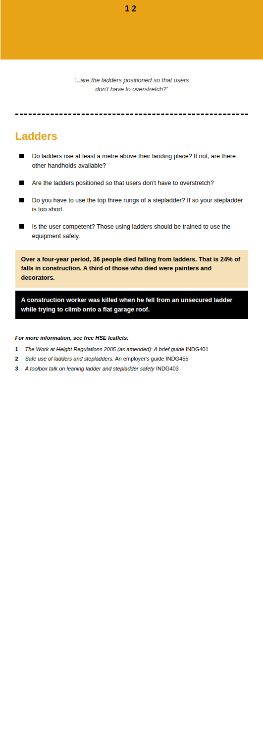12
'...are the ladders positioned so that users
don't have to overstretch?'
Ladders
Do ladders rise at least a metre above their landing place? If not, are there other handholds available?
Are the ladders positioned so that users don't have to overstretch?
Do you have to use the top three rungs of a stepladder? If so your stepladder is too short.
Is the user competent? Those using ladders should be trained to use the equipment safely.
Over a four-year period, 36 people died falling from ladders. That is 24% of falls in construction. A third of those who died were painters and decorators.
A construction worker was killed when he fell from an unsecured ladder while trying to climb onto a flat garage roof.
For more information, see free HSE leaflets:
The Work at Height Regulations 2005 (as amended): A brief guide INDG401
Safe use of ladders and stepladders: An employer's guide INDG455
A toolbox talk on leaning ladder and stepladder safety INDG403